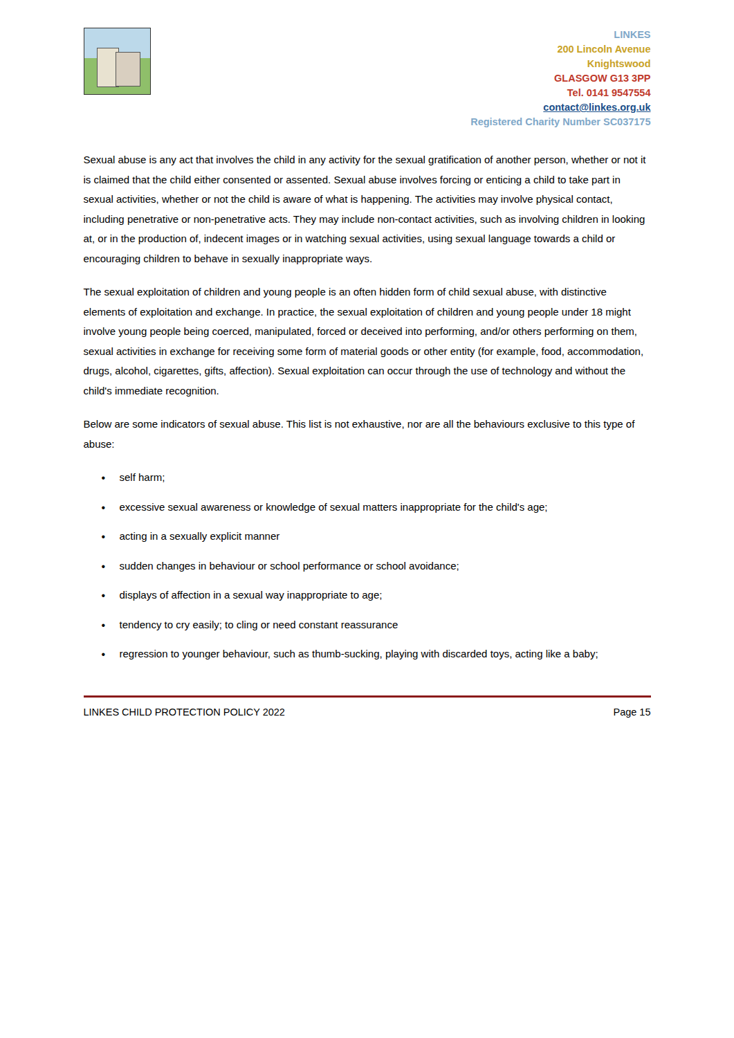LINKES
200 Lincoln Avenue
Knightswood
GLASGOW G13 3PP
Tel. 0141 9547554
contact@linkes.org.uk
Registered Charity Number SC037175
Sexual abuse is any act that involves the child in any activity for the sexual gratification of another person, whether or not it is claimed that the child either consented or assented. Sexual abuse involves forcing or enticing a child to take part in sexual activities, whether or not the child is aware of what is happening. The activities may involve physical contact, including penetrative or non-penetrative acts. They may include non-contact activities, such as involving children in looking at, or in the production of, indecent images or in watching sexual activities, using sexual language towards a child or encouraging children to behave in sexually inappropriate ways.
The sexual exploitation of children and young people is an often hidden form of child sexual abuse, with distinctive elements of exploitation and exchange. In practice, the sexual exploitation of children and young people under 18 might involve young people being coerced, manipulated, forced or deceived into performing, and/or others performing on them, sexual activities in exchange for receiving some form of material goods or other entity (for example, food, accommodation, drugs, alcohol, cigarettes, gifts, affection). Sexual exploitation can occur through the use of technology and without the child's immediate recognition.
Below are some indicators of sexual abuse. This list is not exhaustive, nor are all the behaviours exclusive to this type of abuse:
self harm;
excessive sexual awareness or knowledge of sexual matters inappropriate for the child's age;
acting in a sexually explicit manner
sudden changes in behaviour or school performance or school avoidance;
displays of affection in a sexual way inappropriate to age;
tendency to cry easily; to cling or need constant reassurance
regression to younger behaviour, such as thumb-sucking, playing with discarded toys, acting like a baby;
LINKES CHILD PROTECTION POLICY 2022 Page 15